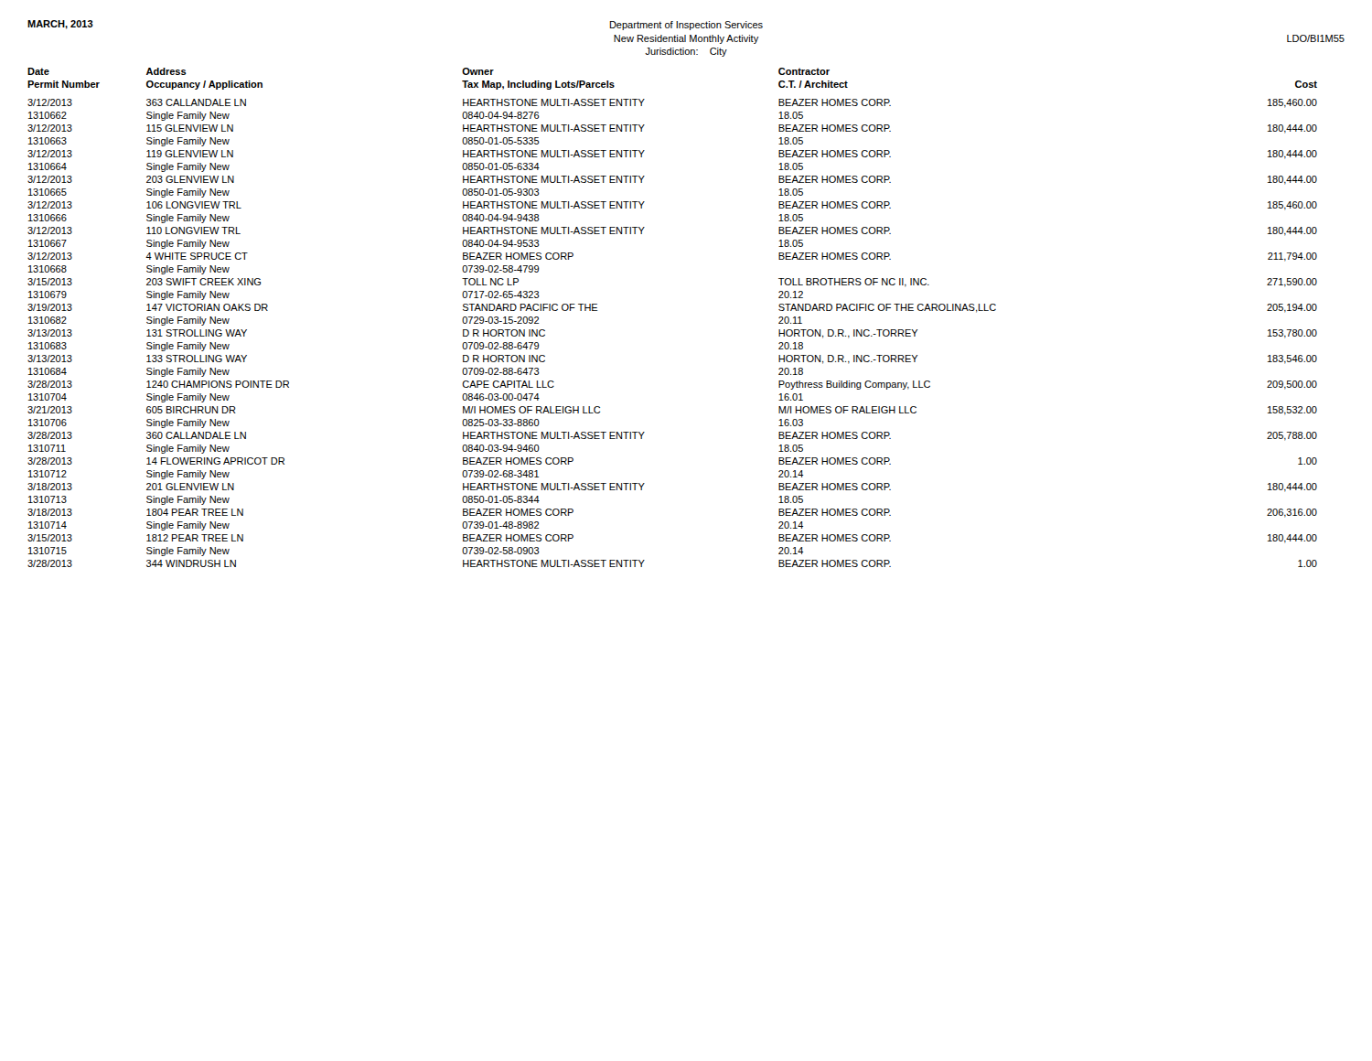MARCH, 2013
Department of Inspection Services
New Residential Monthly Activity
Jurisdiction: City
LDO/BI1M55
| Date | Address | Owner | Contractor | |
| --- | --- | --- | --- | --- |
| Permit Number | Occupancy / Application | Tax Map, Including Lots/Parcels | C.T. / Architect | Cost |
| 3/12/2013 | 363 CALLANDALE LN | HEARTHSTONE MULTI-ASSET ENTITY | BEAZER HOMES CORP. | 185,460.00 |
| 1310662 | Single Family New | 0840-04-94-8276 | 18.05 | |
| 3/12/2013 | 115 GLENVIEW LN | HEARTHSTONE MULTI-ASSET ENTITY | BEAZER HOMES CORP. | 180,444.00 |
| 1310663 | Single Family New | 0850-01-05-5335 | 18.05 | |
| 3/12/2013 | 119 GLENVIEW LN | HEARTHSTONE MULTI-ASSET ENTITY | BEAZER HOMES CORP. | 180,444.00 |
| 1310664 | Single Family New | 0850-01-05-6334 | 18.05 | |
| 3/12/2013 | 203 GLENVIEW LN | HEARTHSTONE MULTI-ASSET ENTITY | BEAZER HOMES CORP. | 180,444.00 |
| 1310665 | Single Family New | 0850-01-05-9303 | 18.05 | |
| 3/12/2013 | 106 LONGVIEW TRL | HEARTHSTONE MULTI-ASSET ENTITY | BEAZER HOMES CORP. | 185,460.00 |
| 1310666 | Single Family New | 0840-04-94-9438 | 18.05 | |
| 3/12/2013 | 110 LONGVIEW TRL | HEARTHSTONE MULTI-ASSET ENTITY | BEAZER HOMES CORP. | 180,444.00 |
| 1310667 | Single Family New | 0840-04-94-9533 | 18.05 | |
| 3/12/2013 | 4 WHITE SPRUCE CT | BEAZER HOMES CORP | BEAZER HOMES CORP. | 211,794.00 |
| 1310668 | Single Family New | 0739-02-58-4799 | | |
| 3/15/2013 | 203 SWIFT CREEK XING | TOLL NC LP | TOLL BROTHERS OF NC II, INC. | 271,590.00 |
| 1310679 | Single Family New | 0717-02-65-4323 | 20.12 | |
| 3/19/2013 | 147 VICTORIAN OAKS DR | STANDARD PACIFIC OF THE | STANDARD PACIFIC OF THE CAROLINAS,LLC | 205,194.00 |
| 1310682 | Single Family New | 0729-03-15-2092 | 20.11 | |
| 3/13/2013 | 131 STROLLING WAY | D R HORTON INC | HORTON, D.R., INC.-TORREY | 153,780.00 |
| 1310683 | Single Family New | 0709-02-88-6479 | 20.18 | |
| 3/13/2013 | 133 STROLLING WAY | D R HORTON INC | HORTON, D.R., INC.-TORREY | 183,546.00 |
| 1310684 | Single Family New | 0709-02-88-6473 | 20.18 | |
| 3/28/2013 | 1240 CHAMPIONS POINTE DR | CAPE CAPITAL LLC | Poythress Building Company, LLC | 209,500.00 |
| 1310704 | Single Family New | 0846-03-00-0474 | 16.01 | |
| 3/21/2013 | 605 BIRCHRUN DR | M/I HOMES OF RALEIGH LLC | M/I HOMES OF RALEIGH LLC | 158,532.00 |
| 1310706 | Single Family New | 0825-03-33-8860 | 16.03 | |
| 3/28/2013 | 360 CALLANDALE LN | HEARTHSTONE MULTI-ASSET ENTITY | BEAZER HOMES CORP. | 205,788.00 |
| 1310711 | Single Family New | 0840-03-94-9460 | 18.05 | |
| 3/28/2013 | 14 FLOWERING APRICOT DR | BEAZER HOMES CORP | BEAZER HOMES CORP. | 1.00 |
| 1310712 | Single Family New | 0739-02-68-3481 | 20.14 | |
| 3/18/2013 | 201 GLENVIEW LN | HEARTHSTONE MULTI-ASSET ENTITY | BEAZER HOMES CORP. | 180,444.00 |
| 1310713 | Single Family New | 0850-01-05-8344 | 18.05 | |
| 3/18/2013 | 1804 PEAR TREE LN | BEAZER HOMES CORP | BEAZER HOMES CORP. | 206,316.00 |
| 1310714 | Single Family New | 0739-01-48-8982 | 20.14 | |
| 3/15/2013 | 1812 PEAR TREE LN | BEAZER HOMES CORP | BEAZER HOMES CORP. | 180,444.00 |
| 1310715 | Single Family New | 0739-02-58-0903 | 20.14 | |
| 3/28/2013 | 344 WINDRUSH LN | HEARTHSTONE MULTI-ASSET ENTITY | BEAZER HOMES CORP. | 1.00 |